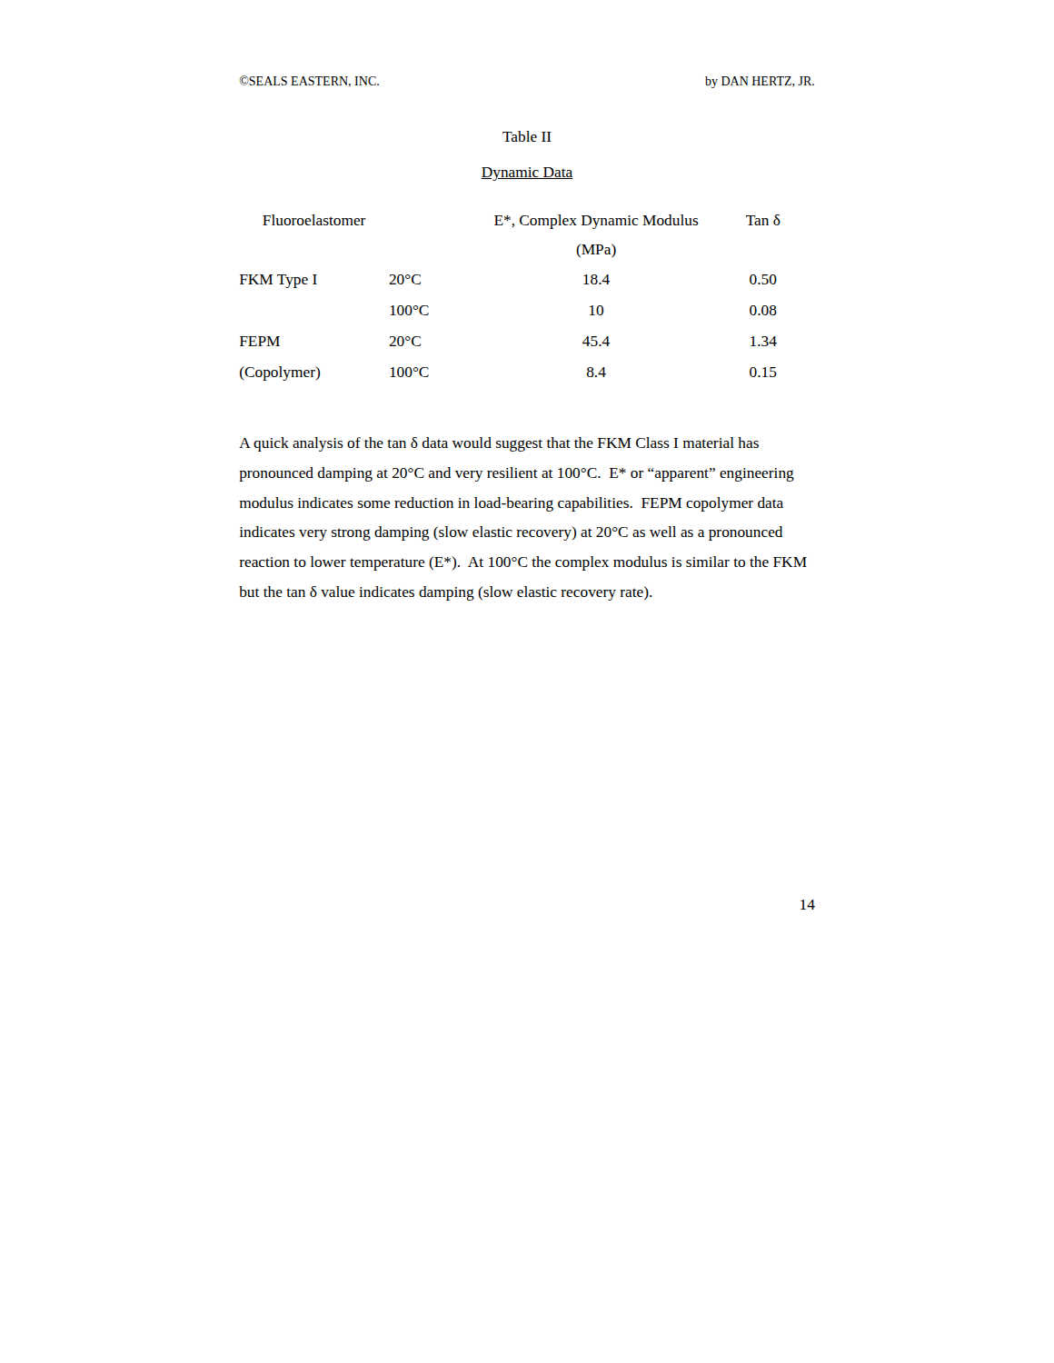©SEALS EASTERN, INC.
by DAN HERTZ, JR.
Table II
Dynamic Data
| Fluoroelastomer | | E*, Complex Dynamic Modulus (MPa) | Tan δ |
| FKM Type I | 20°C | 18.4 | 0.50 |
| | 100°C | 10 | 0.08 |
| FEPM | 20°C | 45.4 | 1.34 |
| (Copolymer) | 100°C | 8.4 | 0.15 |
A quick analysis of the tan δ data would suggest that the FKM Class I material has pronounced damping at 20°C and very resilient at 100°C. E* or “apparent” engineering modulus indicates some reduction in load-bearing capabilities. FEPM copolymer data indicates very strong damping (slow elastic recovery) at 20°C as well as a pronounced reaction to lower temperature (E*). At 100°C the complex modulus is similar to the FKM but the tan δ value indicates damping (slow elastic recovery rate).
14